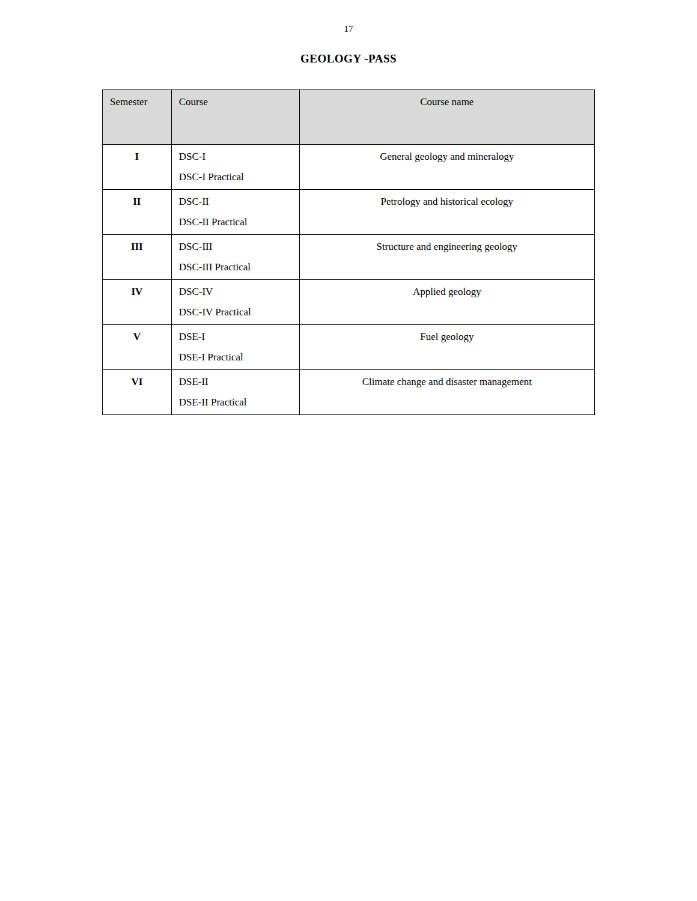17
GEOLOGY -PASS
| Semester | Course | Course name |
| --- | --- | --- |
| I | DSC-I DSC-I Practical | General geology and mineralogy |
| II | DSC-II DSC-II Practical | Petrology and historical ecology |
| III | DSC-III DSC-III Practical | Structure and engineering geology |
| IV | DSC-IV DSC-IV Practical | Applied geology |
| V | DSE-I DSE-I Practical | Fuel geology |
| VI | DSE-II DSE-II Practical | Climate change and disaster management |